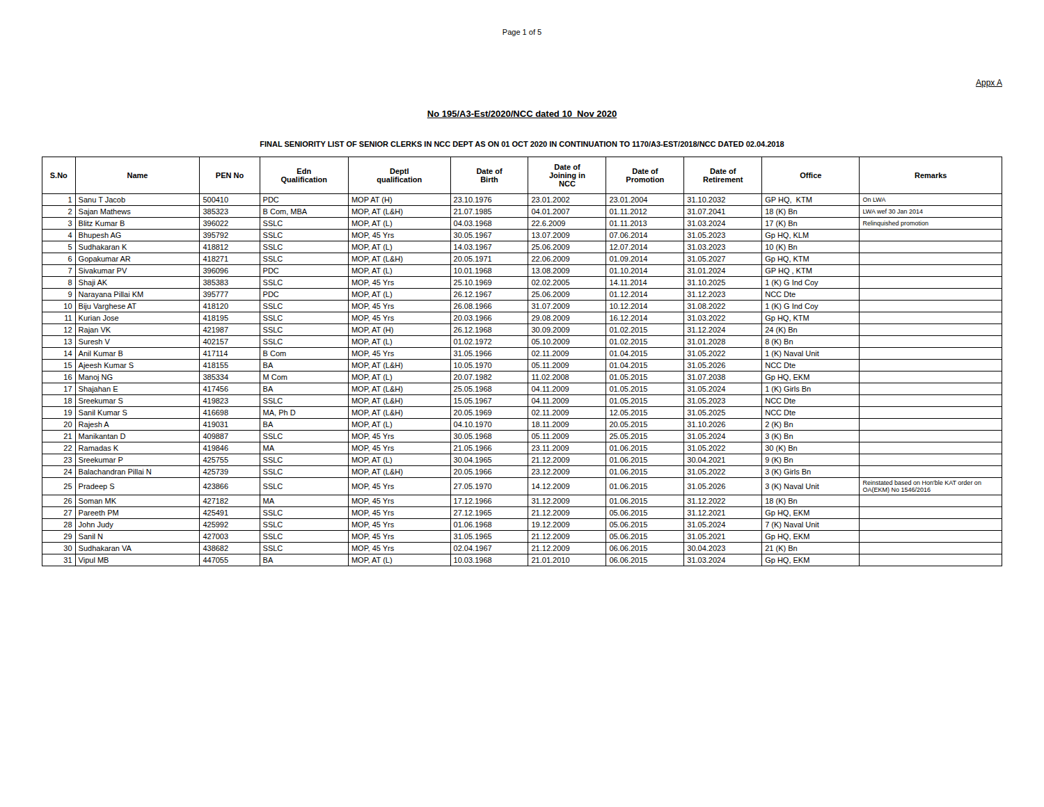Page 1 of 5
Appx A
No 195/A3-Est/2020/NCC dated 10 Nov 2020
FINAL SENIORITY LIST OF SENIOR CLERKS IN NCC DEPT AS ON 01 OCT 2020 IN CONTINUATION TO 1170/A3-EST/2018/NCC DATED 02.04.2018
| S.No | Name | PEN No | Edn Qualification | Deptl qualification | Date of Birth | Date of Joining in NCC | Date of Promotion | Date of Retirement | Office | Remarks |
| --- | --- | --- | --- | --- | --- | --- | --- | --- | --- | --- |
| 1 | Sanu T Jacob | 500410 | PDC | MOP AT (H) | 23.10.1976 | 23.01.2002 | 23.01.2004 | 31.10.2032 | GP HQ, KTM | On LWA |
| 2 | Sajan Mathews | 385323 | B Com, MBA | MOP, AT (L&H) | 21.07.1985 | 04.01.2007 | 01.11.2012 | 31.07.2041 | 18 (K) Bn | LWA wef 30 Jan 2014 |
| 3 | Blitz Kumar B | 396022 | SSLC | MOP, AT (L) | 04.03.1968 | 22.6.2009 | 01.11.2013 | 31.03.2024 | 17 (K) Bn | Relinquished promotion |
| 4 | Bhupesh AG | 395792 | SSLC | MOP, 45 Yrs | 30.05.1967 | 13.07.2009 | 07.06.2014 | 31.05.2023 | Gp HQ, KLM | |
| 5 | Sudhakaran K | 418812 | SSLC | MOP, AT (L) | 14.03.1967 | 25.06.2009 | 12.07.2014 | 31.03.2023 | 10 (K) Bn | |
| 6 | Gopakumar AR | 418271 | SSLC | MOP, AT (L&H) | 20.05.1971 | 22.06.2009 | 01.09.2014 | 31.05.2027 | Gp HQ, KTM | |
| 7 | Sivakumar PV | 396096 | PDC | MOP, AT (L) | 10.01.1968 | 13.08.2009 | 01.10.2014 | 31.01.2024 | GP HQ , KTM | |
| 8 | Shaji AK | 385383 | SSLC | MOP, 45 Yrs | 25.10.1969 | 02.02.2005 | 14.11.2014 | 31.10.2025 | 1 (K) G Ind Coy | |
| 9 | Narayana Pillai KM | 395777 | PDC | MOP, AT (L) | 26.12.1967 | 25.06.2009 | 01.12.2014 | 31.12.2023 | NCC Dte | |
| 10 | Biju Varghese AT | 418120 | SSLC | MOP, 45 Yrs | 26.08.1966 | 31.07.2009 | 10.12.2014 | 31.08.2022 | 1 (K) G Ind Coy | |
| 11 | Kurian Jose | 418195 | SSLC | MOP, 45 Yrs | 20.03.1966 | 29.08.2009 | 16.12.2014 | 31.03.2022 | Gp HQ, KTM | |
| 12 | Rajan VK | 421987 | SSLC | MOP, AT (H) | 26.12.1968 | 30.09.2009 | 01.02.2015 | 31.12.2024 | 24 (K) Bn | |
| 13 | Suresh V | 402157 | SSLC | MOP, AT (L) | 01.02.1972 | 05.10.2009 | 01.02.2015 | 31.01.2028 | 8 (K) Bn | |
| 14 | Anil Kumar B | 417114 | B Com | MOP, 45 Yrs | 31.05.1966 | 02.11.2009 | 01.04.2015 | 31.05.2022 | 1 (K) Naval Unit | |
| 15 | Ajeesh Kumar S | 418155 | BA | MOP, AT (L&H) | 10.05.1970 | 05.11.2009 | 01.04.2015 | 31.05.2026 | NCC Dte | |
| 16 | Manoj NG | 385334 | M Com | MOP, AT (L) | 20.07.1982 | 11.02.2008 | 01.05.2015 | 31.07.2038 | Gp HQ, EKM | |
| 17 | Shajahan E | 417456 | BA | MOP, AT (L&H) | 25.05.1968 | 04.11.2009 | 01.05.2015 | 31.05.2024 | 1 (K) Girls Bn | |
| 18 | Sreekumar S | 419823 | SSLC | MOP, AT (L&H) | 15.05.1967 | 04.11.2009 | 01.05.2015 | 31.05.2023 | NCC Dte | |
| 19 | Sanil Kumar S | 416698 | MA, Ph D | MOP, AT (L&H) | 20.05.1969 | 02.11.2009 | 12.05.2015 | 31.05.2025 | NCC Dte | |
| 20 | Rajesh A | 419031 | BA | MOP, AT (L) | 04.10.1970 | 18.11.2009 | 20.05.2015 | 31.10.2026 | 2 (K) Bn | |
| 21 | Manikantan D | 409887 | SSLC | MOP, 45 Yrs | 30.05.1968 | 05.11.2009 | 25.05.2015 | 31.05.2024 | 3 (K) Bn | |
| 22 | Ramadas K | 419846 | MA | MOP, 45 Yrs | 21.05.1966 | 23.11.2009 | 01.06.2015 | 31.05.2022 | 30 (K) Bn | |
| 23 | Sreekumar P | 425755 | SSLC | MOP, AT (L) | 30.04.1965 | 21.12.2009 | 01.06.2015 | 30.04.2021 | 9 (K) Bn | |
| 24 | Balachandran Pillai N | 425739 | SSLC | MOP, AT (L&H) | 20.05.1966 | 23.12.2009 | 01.06.2015 | 31.05.2022 | 3 (K) Girls Bn | |
| 25 | Pradeep S | 423866 | SSLC | MOP, 45 Yrs | 27.05.1970 | 14.12.2009 | 01.06.2015 | 31.05.2026 | 3 (K) Naval Unit | Reinstated based on Hon'ble KAT order on OA(EKM) No 1546/2016 |
| 26 | Soman MK | 427182 | MA | MOP, 45 Yrs | 17.12.1966 | 31.12.2009 | 01.06.2015 | 31.12.2022 | 18 (K) Bn | |
| 27 | Pareeth PM | 425491 | SSLC | MOP, 45 Yrs | 27.12.1965 | 21.12.2009 | 05.06.2015 | 31.12.2021 | Gp HQ, EKM | |
| 28 | John Judy | 425992 | SSLC | MOP, 45 Yrs | 01.06.1968 | 19.12.2009 | 05.06.2015 | 31.05.2024 | 7 (K) Naval Unit | |
| 29 | Sanil N | 427003 | SSLC | MOP, 45 Yrs | 31.05.1965 | 21.12.2009 | 05.06.2015 | 31.05.2021 | Gp HQ, EKM | |
| 30 | Sudhakaran VA | 438682 | SSLC | MOP, 45 Yrs | 02.04.1967 | 21.12.2009 | 06.06.2015 | 30.04.2023 | 21 (K) Bn | |
| 31 | Vipul MB | 447055 | BA | MOP, AT (L) | 10.03.1968 | 21.01.2010 | 06.06.2015 | 31.03.2024 | Gp HQ, EKM | |